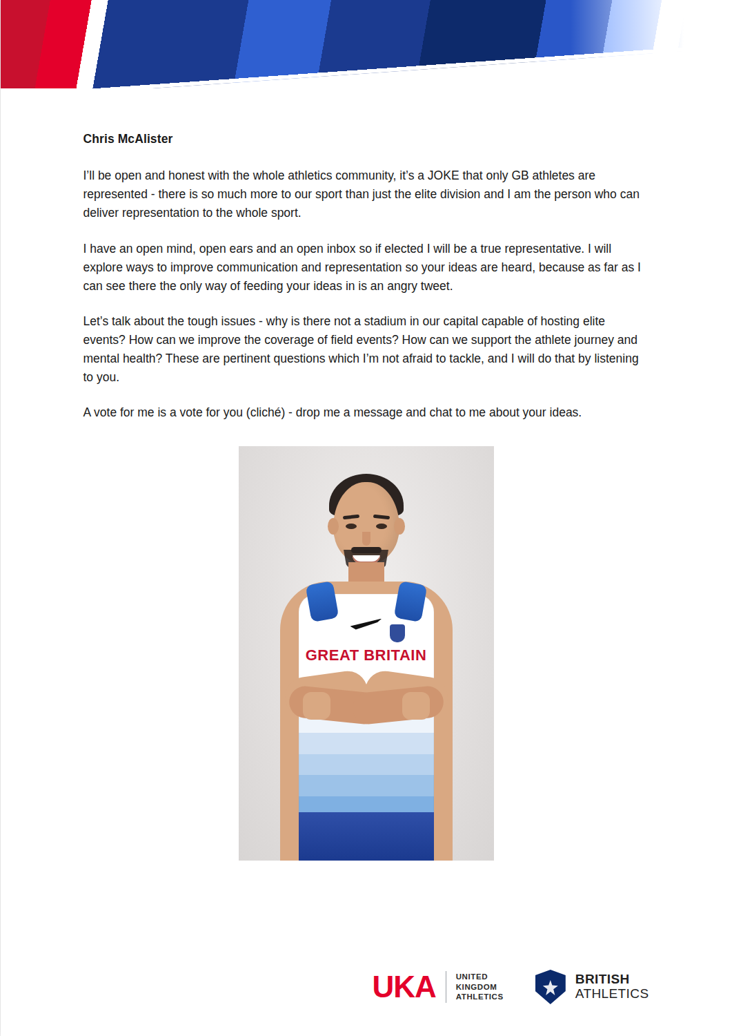Chris McAlister
I’ll be open and honest with the whole athletics community, it’s a JOKE that only GB athletes are represented - there is so much more to our sport than just the elite division and I am the person who can deliver representation to the whole sport.
I have an open mind, open ears and an open inbox so if elected I will be a true representative. I will explore ways to improve communication and representation so your ideas are heard, because as far as I can see there the only way of feeding your ideas in is an angry tweet.
Let’s talk about the tough issues - why is there not a stadium in our capital capable of hosting elite events? How can we improve the coverage of field events? How can we support the athlete journey and mental health? These are pertinent questions which I’m not afraid to tackle, and I will do that by listening to you.
A vote for me is a vote for you (cliché) - drop me a message and chat to me about your ideas.
GREAT BRITAIN
UKA
United
Kingdom
Athletics
British Athletics